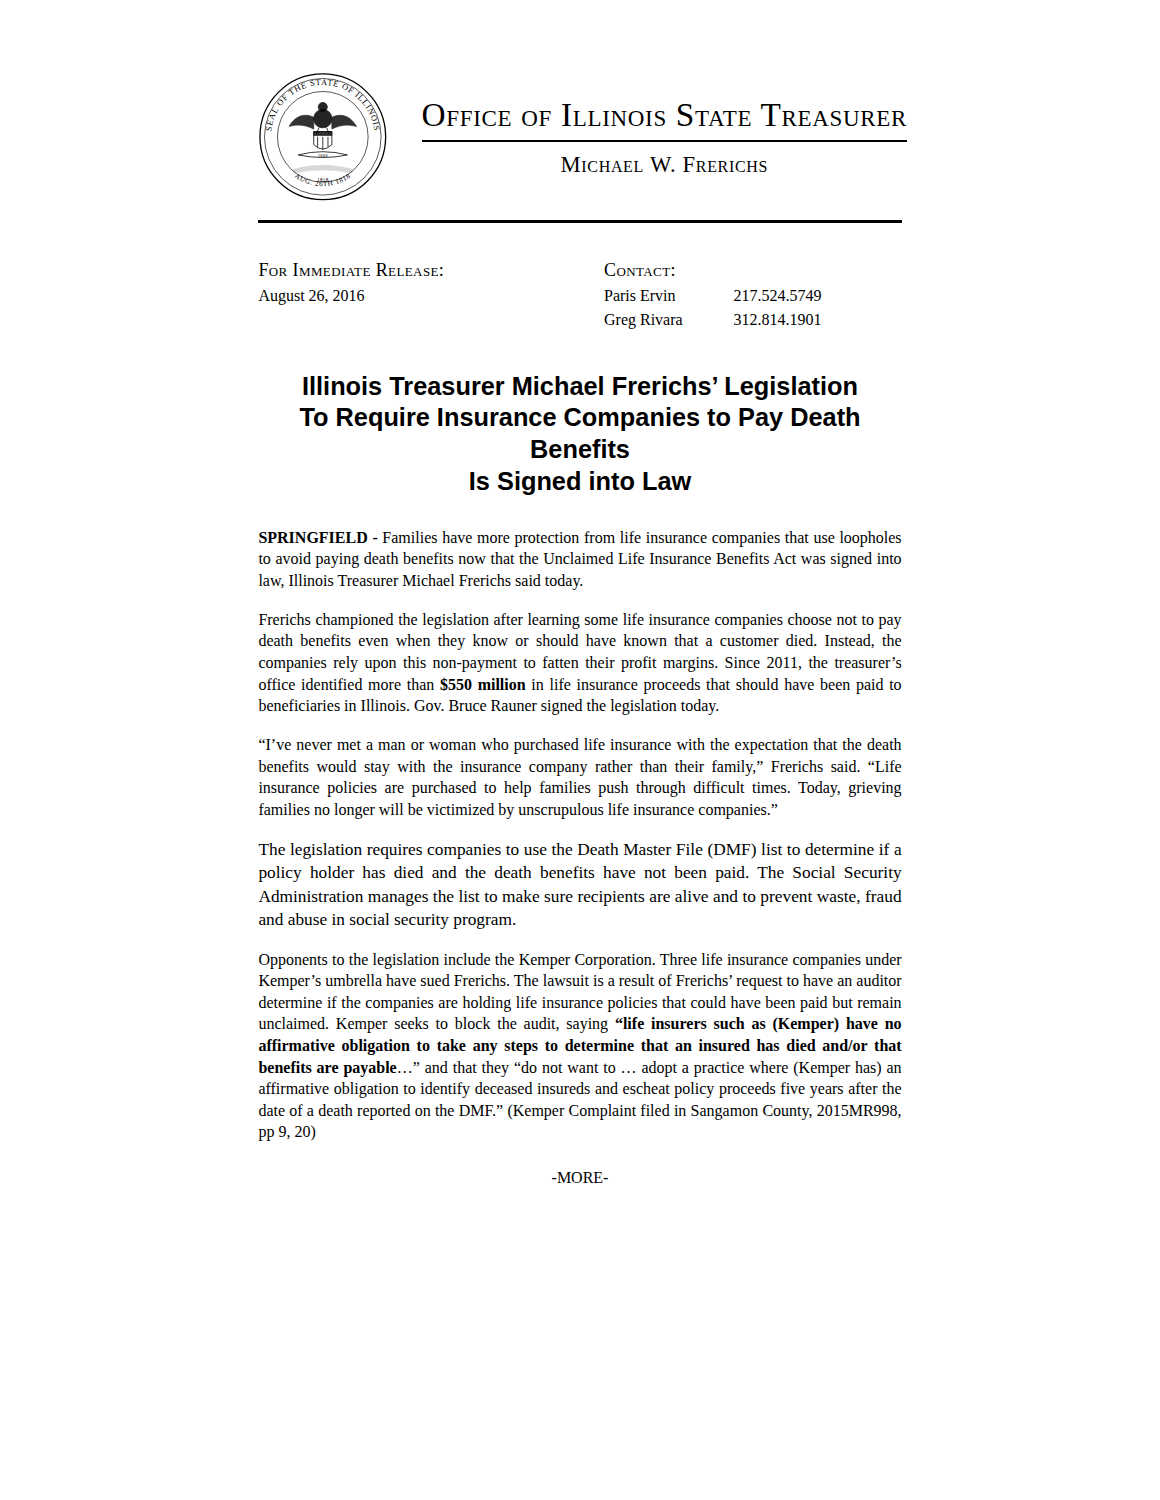SEAL OF THE STATE OF ILLINOIS AUG. 26TH 1818 1868 1818
Office of Illinois State Treasurer
Michael W. Frerichs
For Immediate Release:
August 26, 2016
Contact:
Paris Ervin 217.524.5749
Greg Rivara 312.814.1901
Illinois Treasurer Michael Frerichs’ Legislation
To Require Insurance Companies to Pay Death Benefits
Is Signed into Law
SPRINGFIELD - Families have more protection from life insurance companies that use loopholes to avoid paying death benefits now that the Unclaimed Life Insurance Benefits Act was signed into law, Illinois Treasurer Michael Frerichs said today.
Frerichs championed the legislation after learning some life insurance companies choose not to pay death benefits even when they know or should have known that a customer died. Instead, the companies rely upon this non-payment to fatten their profit margins. Since 2011, the treasurer’s office identified more than $550 million in life insurance proceeds that should have been paid to beneficiaries in Illinois. Gov. Bruce Rauner signed the legislation today.
“I’ve never met a man or woman who purchased life insurance with the expectation that the death benefits would stay with the insurance company rather than their family,” Frerichs said. “Life insurance policies are purchased to help families push through difficult times. Today, grieving families no longer will be victimized by unscrupulous life insurance companies.”
The legislation requires companies to use the Death Master File (DMF) list to determine if a policy holder has died and the death benefits have not been paid. The Social Security Administration manages the list to make sure recipients are alive and to prevent waste, fraud and abuse in social security program.
Opponents to the legislation include the Kemper Corporation. Three life insurance companies under Kemper’s umbrella have sued Frerichs. The lawsuit is a result of Frerichs’ request to have an auditor determine if the companies are holding life insurance policies that could have been paid but remain unclaimed. Kemper seeks to block the audit, saying “life insurers such as (Kemper) have no affirmative obligation to take any steps to determine that an insured has died and/or that benefits are payable…” and that they “do not want to … adopt a practice where (Kemper has) an affirmative obligation to identify deceased insureds and escheat policy proceeds five years after the date of a death reported on the DMF.” (Kemper Complaint filed in Sangamon County, 2015MR998, pp 9, 20)
-MORE-